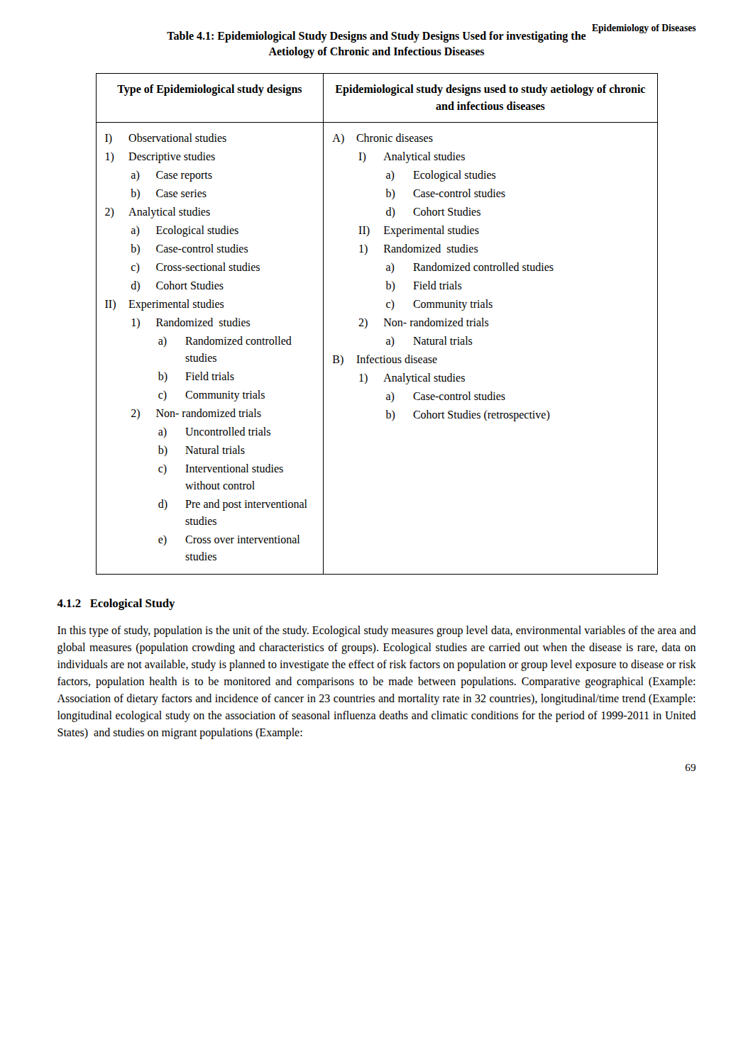Epidemiology of Diseases
Table 4.1: Epidemiological Study Designs and Study Designs Used for investigating the Aetiology of Chronic and Infectious Diseases
| Type of Epidemiological study designs | Epidemiological study designs used to study aetiology of chronic and infectious diseases |
| --- | --- |
| I) Observational studies 1) Descriptive studies a) Case reports b) Case series 2) Analytical studies a) Ecological studies b) Case-control studies c) Cross-sectional studies d) Cohort Studies II) Experimental studies 1) Randomized studies a) Randomized controlled studies b) Field trials c) Community trials 2) Non- randomized trials a) Uncontrolled trials b) Natural trials c) Interventional studies without control d) Pre and post interventional studies e) Cross over interventional studies | A) Chronic diseases I) Analytical studies a) Ecological studies b) Case-control studies d) Cohort Studies II) Experimental studies 1) Randomized studies a) Randomized controlled studies b) Field trials c) Community trials 2) Non- randomized trials a) Natural trials B) Infectious disease 1) Analytical studies a) Case-control studies b) Cohort Studies (retrospective) |
4.1.2 Ecological Study
In this type of study, population is the unit of the study. Ecological study measures group level data, environmental variables of the area and global measures (population crowding and characteristics of groups). Ecological studies are carried out when the disease is rare, data on individuals are not available, study is planned to investigate the effect of risk factors on population or group level exposure to disease or risk factors, population health is to be monitored and comparisons to be made between populations. Comparative geographical (Example: Association of dietary factors and incidence of cancer in 23 countries and mortality rate in 32 countries), longitudinal/time trend (Example: longitudinal ecological study on the association of seasonal influenza deaths and climatic conditions for the period of 1999-2011 in United States) and studies on migrant populations (Example:
69